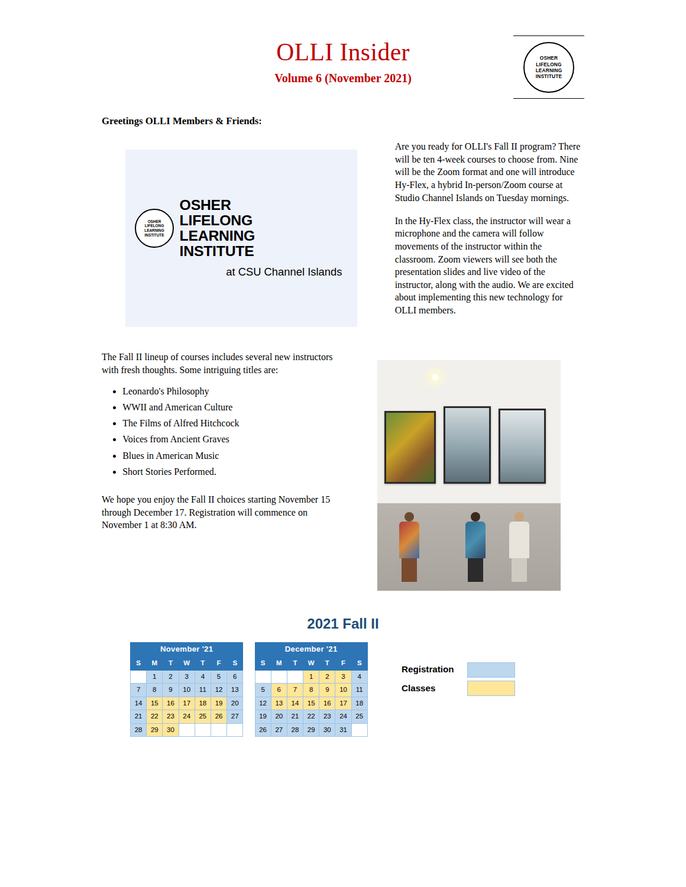OSHER
LIFELONG
LEARNING
INSTITUTE
OLLI Insider
Volume 6 (November 2021)
Greetings OLLI Members & Friends:
OSHER
LIFELONG
LEARNING
INSTITUTE
OSHER
LIFELONG
LEARNING
INSTITUTE
at CSU Channel Islands
Are you ready for OLLI's Fall II program? There will be ten 4-week courses to choose from. Nine will be the Zoom format and one will introduce Hy-Flex, a hybrid In-person/Zoom course at Studio Channel Islands on Tuesday mornings.
In the Hy-Flex class, the instructor will wear a microphone and the camera will follow movements of the instructor within the classroom. Zoom viewers will see both the presentation slides and live video of the instructor, along with the audio. We are excited about implementing this new technology for OLLI members.
The Fall II lineup of courses includes several new instructors with fresh thoughts. Some intriguing titles are:
Leonardo's Philosophy
WWII and American Culture
The Films of Alfred Hitchcock
Voices from Ancient Graves
Blues in American Music
Short Stories Performed.
We hope you enjoy the Fall II choices starting November 15 through December 17. Registration will commence on November 1 at 8:30 AM.
2021 Fall II
November '21
| S | M | T | W | T | F | S |
| --- | --- | --- | --- | --- | --- | --- |
| | 1 | 2 | 3 | 4 | 5 | 6 |
| 7 | 8 | 9 | 10 | 11 | 12 | 13 |
| 14 | 15 | 16 | 17 | 18 | 19 | 20 |
| 21 | 22 | 23 | 24 | 25 | 26 | 27 |
| 28 | 29 | 30 | | | | |
December '21
| S | M | T | W | T | F | S |
| --- | --- | --- | --- | --- | --- | --- |
| | | | 1 | 2 | 3 | 4 |
| 5 | 6 | 7 | 8 | 9 | 10 | 11 |
| 12 | 13 | 14 | 15 | 16 | 17 | 18 |
| 19 | 20 | 21 | 22 | 23 | 24 | 25 |
| 26 | 27 | 28 | 29 | 30 | 31 | |
Registration
Classes